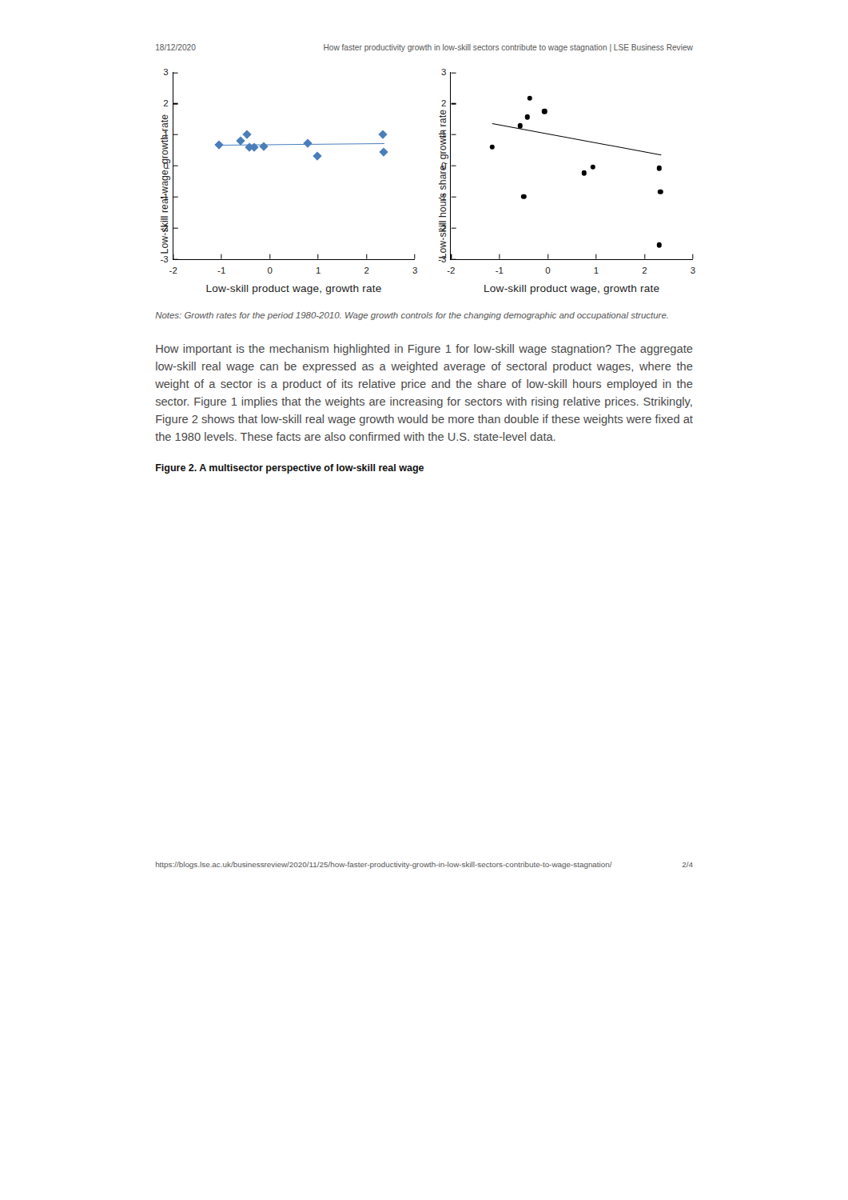18/12/2020
How faster productivity growth in low-skill sectors contribute to wage stagnation | LSE Business Review
Low-skill real wage, growth rate
3
2
1
0
-1
-2
-3
-2
-1
0
1
2
3
Low-skill product wage, growth rate
Low-skill hours share, growth rate
3
2
1
0
-1
-2
-3
-2
-1
0
1
2
3
Low-skill product wage, growth rate
Notes: Growth rates for the period 1980-2010. Wage growth controls for the changing demographic and occupational structure.
How important is the mechanism highlighted in Figure 1 for low-skill wage stagnation? The aggregate low-skill real wage can be expressed as a weighted average of sectoral product wages, where the weight of a sector is a product of its relative price and the share of low-skill hours employed in the sector. Figure 1 implies that the weights are increasing for sectors with rising relative prices. Strikingly, Figure 2 shows that low-skill real wage growth would be more than double if these weights were fixed at the 1980 levels. These facts are also confirmed with the U.S. state-level data.
Figure 2. A multisector perspective of low-skill real wage
https://blogs.lse.ac.uk/businessreview/2020/11/25/how-faster-productivity-growth-in-low-skill-sectors-contribute-to-wage-stagnation/
2/4